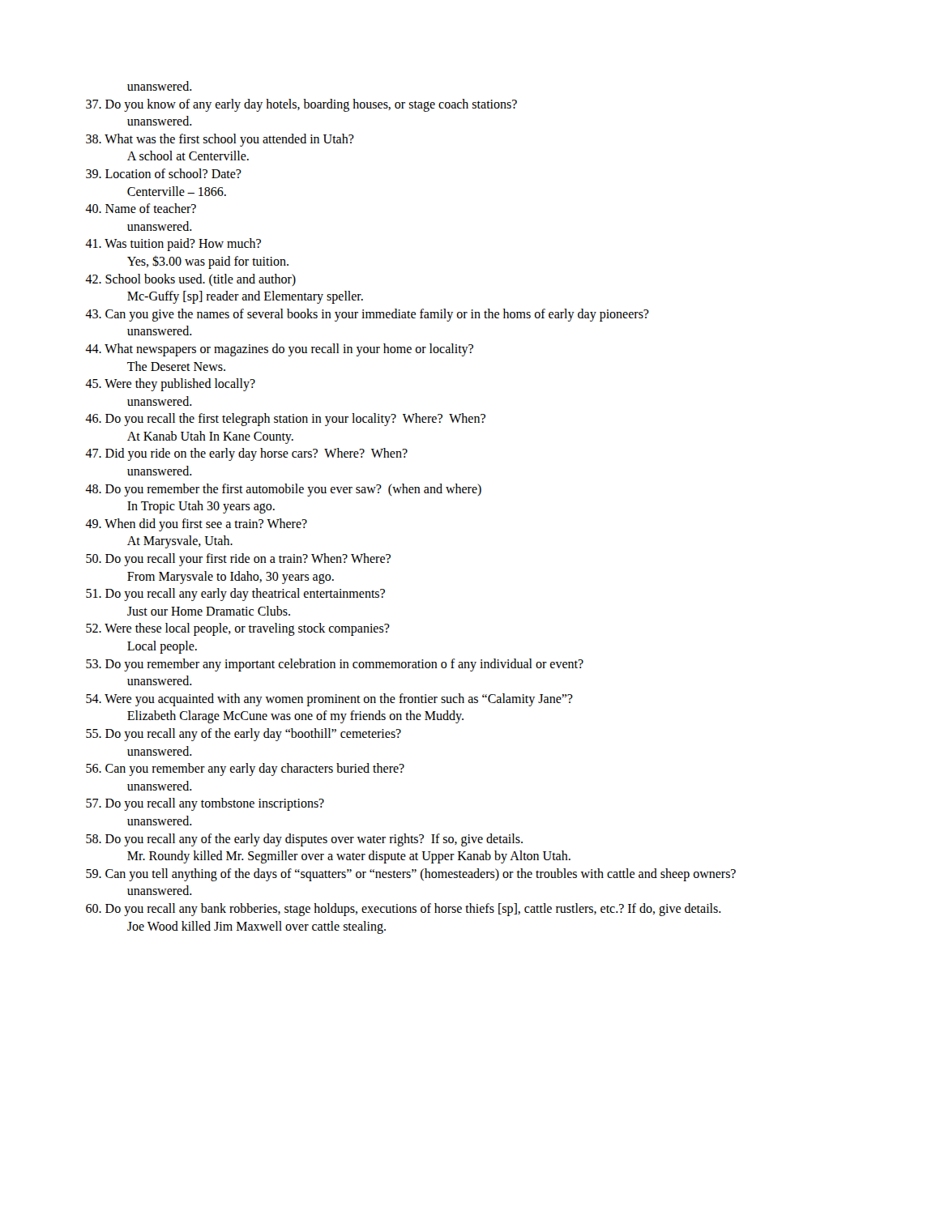unanswered.
37. Do you know of any early day hotels, boarding houses, or stage coach stations?
unanswered.
38. What was the first school you attended in Utah?
A school at Centerville.
39. Location of school? Date?
Centerville – 1866.
40. Name of teacher?
unanswered.
41. Was tuition paid? How much?
Yes, $3.00 was paid for tuition.
42. School books used. (title and author)
Mc-Guffy [sp] reader and Elementary speller.
43. Can you give the names of several books in your immediate family or in the homs of early day pioneers?
unanswered.
44. What newspapers or magazines do you recall in your home or locality?
The Deseret News.
45. Were they published locally?
unanswered.
46. Do you recall the first telegraph station in your locality? Where? When?
At Kanab Utah In Kane County.
47. Did you ride on the early day horse cars? Where? When?
unanswered.
48. Do you remember the first automobile you ever saw? (when and where)
In Tropic Utah 30 years ago.
49. When did you first see a train? Where?
At Marysvale, Utah.
50. Do you recall your first ride on a train? When? Where?
From Marysvale to Idaho, 30 years ago.
51. Do you recall any early day theatrical entertainments?
Just our Home Dramatic Clubs.
52. Were these local people, or traveling stock companies?
Local people.
53. Do you remember any important celebration in commemoration o f any individual or event?
unanswered.
54. Were you acquainted with any women prominent on the frontier such as “Calamity Jane”?
Elizabeth Clarage McCune was one of my friends on the Muddy.
55. Do you recall any of the early day “boothill” cemeteries?
unanswered.
56. Can you remember any early day characters buried there?
unanswered.
57. Do you recall any tombstone inscriptions?
unanswered.
58. Do you recall any of the early day disputes over water rights? If so, give details.
Mr. Roundy killed Mr. Segmiller over a water dispute at Upper Kanab by Alton Utah.
59. Can you tell anything of the days of “squatters” or “nesters” (homesteaders) or the troubles with cattle and sheep owners?
unanswered.
60. Do you recall any bank robberies, stage holdups, executions of horse thiefs [sp], cattle rustlers, etc.? If do, give details.
Joe Wood killed Jim Maxwell over cattle stealing.